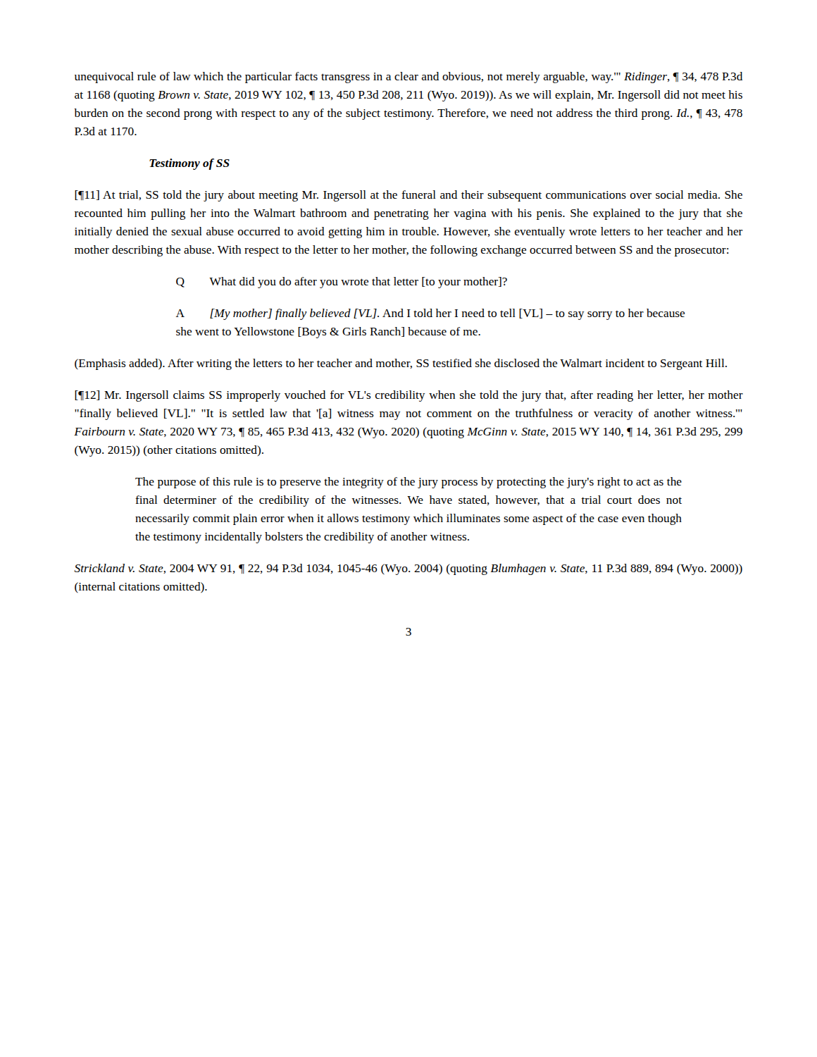unequivocal rule of law which the particular facts transgress in a clear and obvious, not merely arguable, way.'" Ridinger, ¶ 34, 478 P.3d at 1168 (quoting Brown v. State, 2019 WY 102, ¶ 13, 450 P.3d 208, 211 (Wyo. 2019)). As we will explain, Mr. Ingersoll did not meet his burden on the second prong with respect to any of the subject testimony. Therefore, we need not address the third prong. Id., ¶ 43, 478 P.3d at 1170.
Testimony of SS
[¶11] At trial, SS told the jury about meeting Mr. Ingersoll at the funeral and their subsequent communications over social media. She recounted him pulling her into the Walmart bathroom and penetrating her vagina with his penis. She explained to the jury that she initially denied the sexual abuse occurred to avoid getting him in trouble. However, she eventually wrote letters to her teacher and her mother describing the abuse. With respect to the letter to her mother, the following exchange occurred between SS and the prosecutor:
QWhat did you do after you wrote that letter [to your mother]?
A[My mother] finally believed [VL]. And I told her I need to tell [VL] – to say sorry to her because she went to Yellowstone [Boys & Girls Ranch] because of me.
(Emphasis added). After writing the letters to her teacher and mother, SS testified she disclosed the Walmart incident to Sergeant Hill.
[¶12] Mr. Ingersoll claims SS improperly vouched for VL's credibility when she told the jury that, after reading her letter, her mother "finally believed [VL]." "It is settled law that '[a] witness may not comment on the truthfulness or veracity of another witness.'" Fairbourn v. State, 2020 WY 73, ¶ 85, 465 P.3d 413, 432 (Wyo. 2020) (quoting McGinn v. State, 2015 WY 140, ¶ 14, 361 P.3d 295, 299 (Wyo. 2015)) (other citations omitted).
The purpose of this rule is to preserve the integrity of the jury process by protecting the jury's right to act as the final determiner of the credibility of the witnesses. We have stated, however, that a trial court does not necessarily commit plain error when it allows testimony which illuminates some aspect of the case even though the testimony incidentally bolsters the credibility of another witness.
Strickland v. State, 2004 WY 91, ¶ 22, 94 P.3d 1034, 1045-46 (Wyo. 2004) (quoting Blumhagen v. State, 11 P.3d 889, 894 (Wyo. 2000)) (internal citations omitted).
3